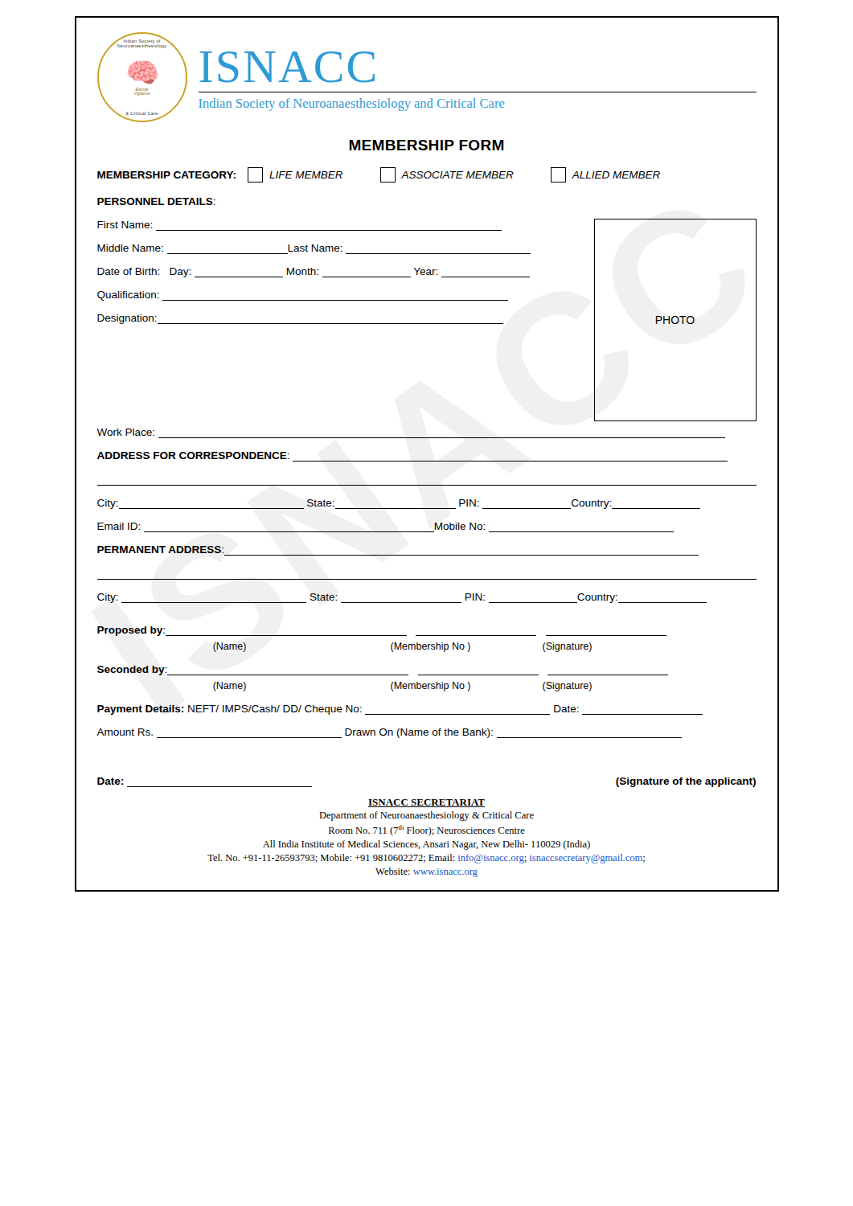ISNACC
Indian Society of Neuroanaesthesiology
🧠
Eternal
Vigilance
& Critical Care
ISNACC
Indian Society of Neuroanaesthesiology and Critical Care
MEMBERSHIP FORM
MEMBERSHIP CATEGORY: LIFE MEMBER ASSOCIATE MEMBER ALLIED MEMBER
PERSONNEL DETAILS:
PHOTO
First Name:
Middle Name: Last Name:
Date of Birth: Day: Month: Year:
Qualification:
Designation:
Work Place:
ADDRESS FOR CORRESPONDENCE:
City: State: PIN: Country:
Email ID: Mobile No:
PERMANENT ADDRESS:
City: State: PIN: Country:
Proposed by:
(Name)(Membership No )(Signature)
Seconded by:
(Name)(Membership No )(Signature)
Payment Details: NEFT/ IMPS/Cash/ DD/ Cheque No: Date:
Amount Rs. Drawn On (Name of the Bank):
Date:
(Signature of the applicant)
ISNACC SECRETARIAT
Department of Neuroanaesthesiology & Critical Care
Room No. 711 (7th Floor); Neurosciences Centre
All India Institute of Medical Sciences, Ansari Nagar, New Delhi- 110029 (India)
Tel. No. +91-11-26593793; Mobile: +91 9810602272; Email: info@isnacc.org; isnaccsecretary@gmail.com;
Website: www.isnacc.org